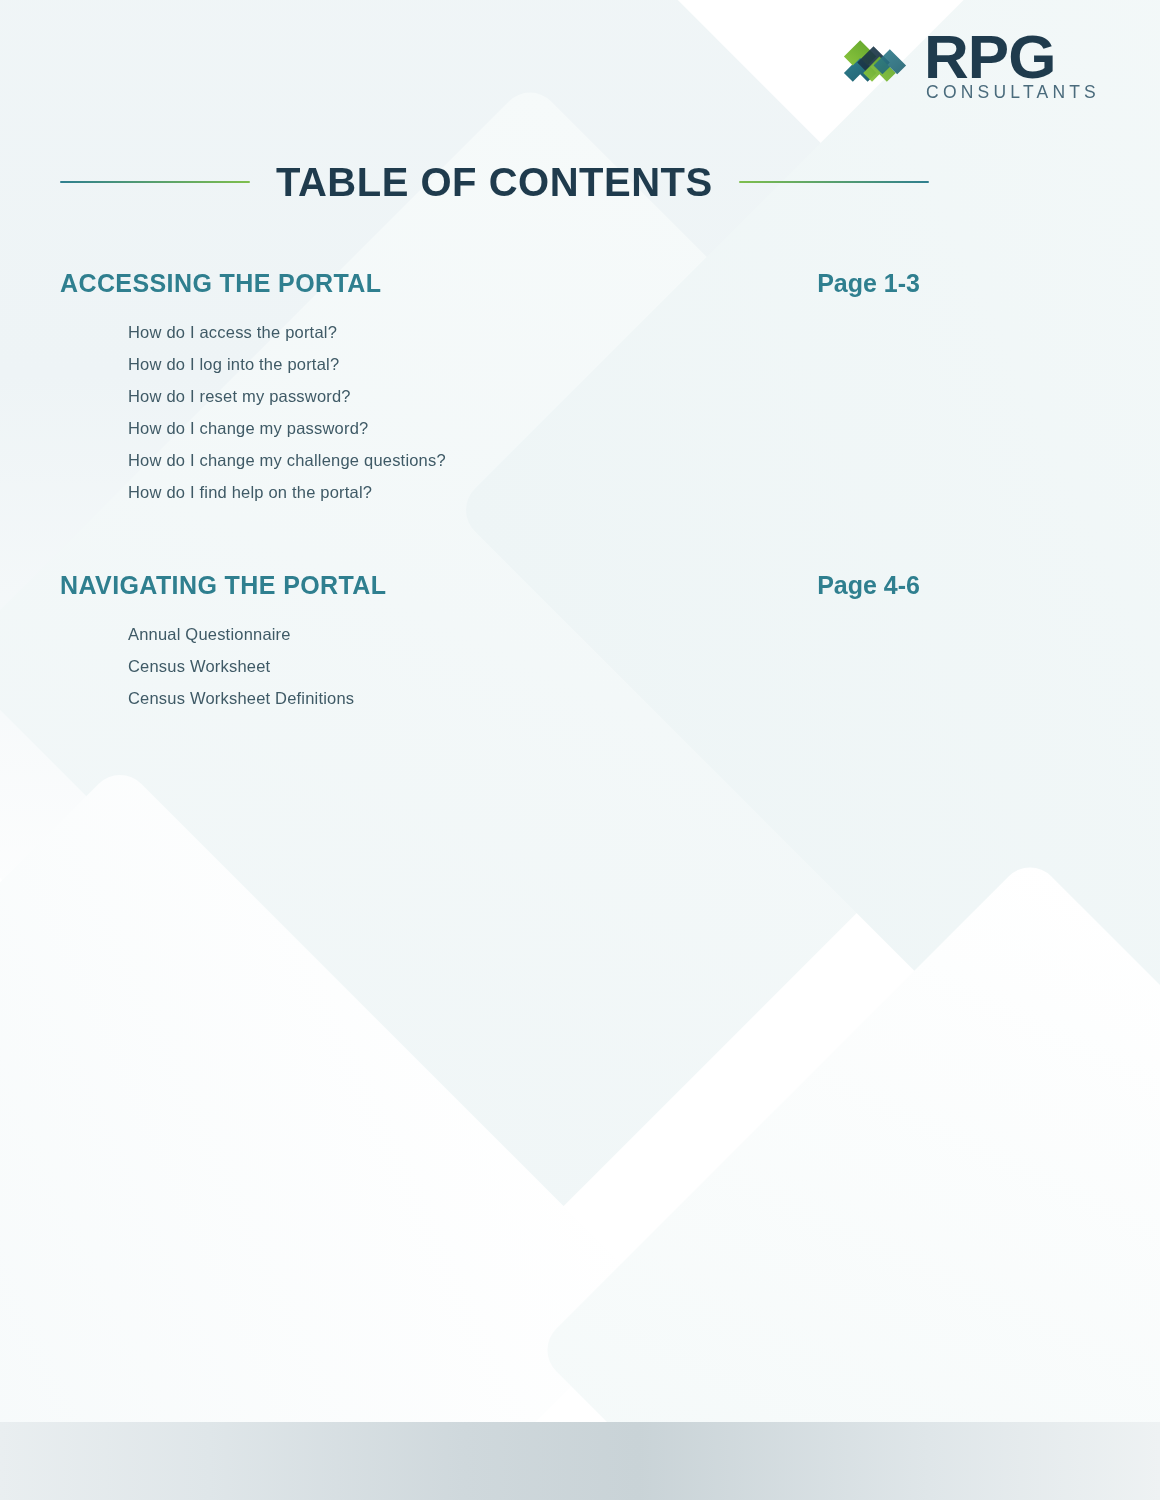RPG CONSULTANTS
TABLE OF CONTENTS
Accessing the Portal
Page 1-3
How do I access the portal?
How do I log into the portal?
How do I reset my password?
How do I change my password?
How do I change my challenge questions?
How do I find help on the portal?
Navigating the Portal
Page 4-6
Annual Questionnaire
Census Worksheet
Census Worksheet Definitions